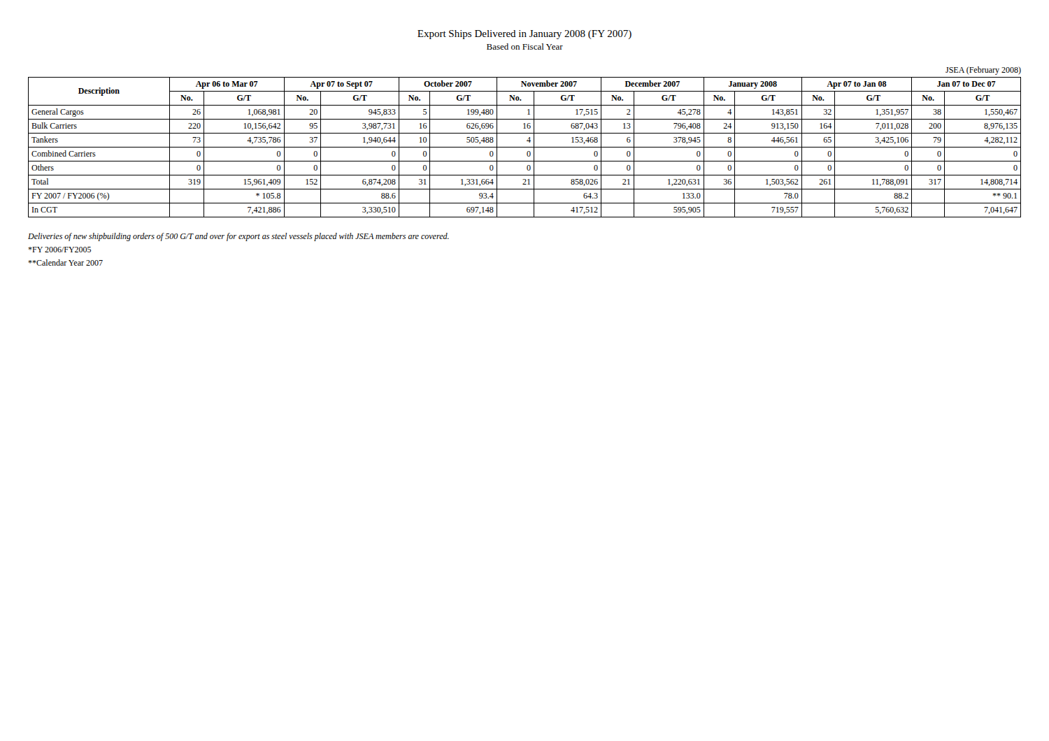Export Ships Delivered in January 2008 (FY 2007)
Based on Fiscal Year
JSEA (February 2008)
| Description | Apr 06 to Mar 07 | Apr 07 to Sept 07 | October 2007 | November 2007 | December 2007 | January 2008 | Apr 07 to Jan 08 | Jan 07 to Dec 07 |
| --- | --- | --- | --- | --- | --- | --- | --- | --- |
| No. | G/T | No. | G/T | No. | G/T | No. | G/T | No. | G/T | No. | G/T | No. | G/T | No. | G/T |
| General Cargos | 26 | 1,068,981 | 20 | 945,833 | 5 | 199,480 | 1 | 17,515 | 2 | 45,278 | 4 | 143,851 | 32 | 1,351,957 | 38 | 1,550,467 |
| Bulk Carriers | 220 | 10,156,642 | 95 | 3,987,731 | 16 | 626,696 | 16 | 687,043 | 13 | 796,408 | 24 | 913,150 | 164 | 7,011,028 | 200 | 8,976,135 |
| Tankers | 73 | 4,735,786 | 37 | 1,940,644 | 10 | 505,488 | 4 | 153,468 | 6 | 378,945 | 8 | 446,561 | 65 | 3,425,106 | 79 | 4,282,112 |
| Combined Carriers | 0 | 0 | 0 | 0 | 0 | 0 | 0 | 0 | 0 | 0 | 0 | 0 | 0 | 0 | 0 | 0 |
| Others | 0 | 0 | 0 | 0 | 0 | 0 | 0 | 0 | 0 | 0 | 0 | 0 | 0 | 0 | 0 | 0 |
| Total | 319 | 15,961,409 | 152 | 6,874,208 | 31 | 1,331,664 | 21 | 858,026 | 21 | 1,220,631 | 36 | 1,503,562 | 261 | 11,788,091 | 317 | 14,808,714 |
| FY 2007 / FY2006 (%) | | * 105.8 | | 88.6 | | 93.4 | | 64.3 | | 133.0 | | 78.0 | | 88.2 | | ** 90.1 |
| In CGT | | 7,421,886 | | 3,330,510 | | 697,148 | | 417,512 | | 595,905 | | 719,557 | | 5,760,632 | | 7,041,647 |
Deliveries of new shipbuilding orders of 500 G/T and over for export as steel vessels placed with JSEA members are covered.
*FY 2006/FY2005
**Calendar Year 2007